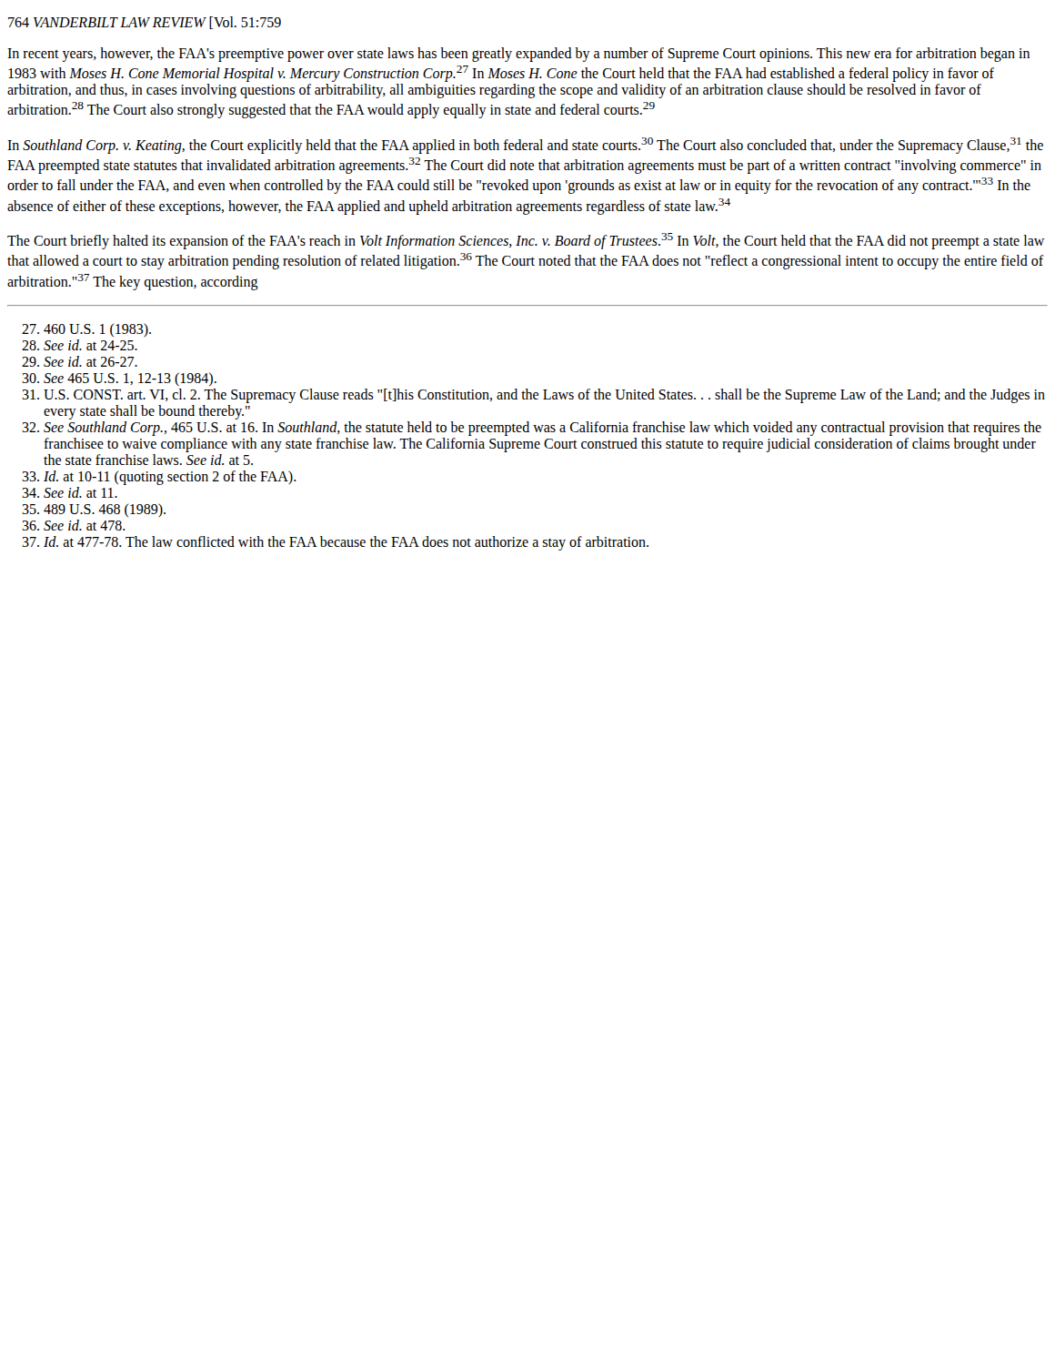764 VANDERBILT LAW REVIEW [Vol. 51:759
In recent years, however, the FAA's preemptive power over state laws has been greatly expanded by a number of Supreme Court opinions. This new era for arbitration began in 1983 with Moses H. Cone Memorial Hospital v. Mercury Construction Corp.27 In Moses H. Cone the Court held that the FAA had established a federal policy in favor of arbitration, and thus, in cases involving questions of arbitrability, all ambiguities regarding the scope and validity of an arbitration clause should be resolved in favor of arbitration.28 The Court also strongly suggested that the FAA would apply equally in state and federal courts.29
In Southland Corp. v. Keating, the Court explicitly held that the FAA applied in both federal and state courts.30 The Court also concluded that, under the Supremacy Clause,31 the FAA preempted state statutes that invalidated arbitration agreements.32 The Court did note that arbitration agreements must be part of a written contract "involving commerce" in order to fall under the FAA, and even when controlled by the FAA could still be "revoked upon 'grounds as exist at law or in equity for the revocation of any contract.'"33 In the absence of either of these exceptions, however, the FAA applied and upheld arbitration agreements regardless of state law.34
The Court briefly halted its expansion of the FAA's reach in Volt Information Sciences, Inc. v. Board of Trustees.35 In Volt, the Court held that the FAA did not preempt a state law that allowed a court to stay arbitration pending resolution of related litigation.36 The Court noted that the FAA does not "reflect a congressional intent to occupy the entire field of arbitration."37 The key question, according
460 U.S. 1 (1983).
See id. at 24-25.
See id. at 26-27.
See 465 U.S. 1, 12-13 (1984).
U.S. CONST. art. VI, cl. 2. The Supremacy Clause reads "[t]his Constitution, and the Laws of the United States. . . shall be the Supreme Law of the Land; and the Judges in every state shall be bound thereby."
See Southland Corp., 465 U.S. at 16. In Southland, the statute held to be preempted was a California franchise law which voided any contractual provision that requires the franchisee to waive compliance with any state franchise law. The California Supreme Court construed this statute to require judicial consideration of claims brought under the state franchise laws. See id. at 5.
Id. at 10-11 (quoting section 2 of the FAA).
See id. at 11.
489 U.S. 468 (1989).
See id. at 478.
Id. at 477-78. The law conflicted with the FAA because the FAA does not authorize a stay of arbitration.